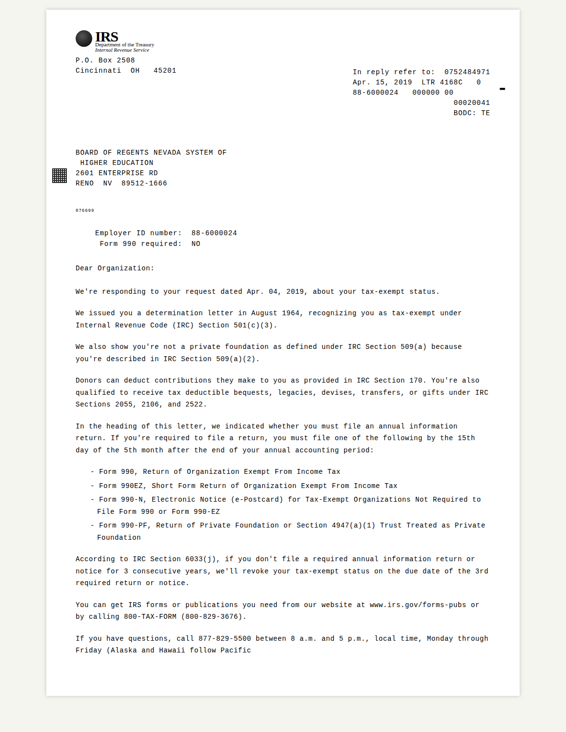IRS Department of the Treasury Internal Revenue Service
P.O. Box 2508
Cincinnati OH 45201
In reply refer to: 0752484971 Apr. 15, 2019 LTR 4168C 0 88-6000024 000000 00 00020041 BODC: TE
▬
BOARD OF REGENTS NEVADA SYSTEM OF
HIGHER EDUCATION
2601 ENTERPRISE RD
RENO NV 89512-1666
076699
Employer ID number: 88-6000024 Form 990 required: NO
Dear Organization:
We're responding to your request dated Apr. 04, 2019, about your tax-exempt status.
We issued you a determination letter in August 1964, recognizing you as tax-exempt under Internal Revenue Code (IRC) Section 501(c)(3).
We also show you're not a private foundation as defined under IRC Section 509(a) because you're described in IRC Section 509(a)(2).
Donors can deduct contributions they make to you as provided in IRC Section 170. You're also qualified to receive tax deductible bequests, legacies, devises, transfers, or gifts under IRC Sections 2055, 2106, and 2522.
In the heading of this letter, we indicated whether you must file an annual information return. If you're required to file a return, you must file one of the following by the 15th day of the 5th month after the end of your annual accounting period:
- Form 990, Return of Organization Exempt From Income Tax
- Form 990EZ, Short Form Return of Organization Exempt From Income Tax
- Form 990-N, Electronic Notice (e-Postcard) for Tax-Exempt Organizations Not Required to File Form 990 or Form 990-EZ
- Form 990-PF, Return of Private Foundation or Section 4947(a)(1) Trust Treated as Private Foundation
According to IRC Section 6033(j), if you don't file a required annual information return or notice for 3 consecutive years, we'll revoke your tax-exempt status on the due date of the 3rd required return or notice.
You can get IRS forms or publications you need from our website at www.irs.gov/forms-pubs or by calling 800-TAX-FORM (800-829-3676).
If you have questions, call 877-829-5500 between 8 a.m. and 5 p.m., local time, Monday through Friday (Alaska and Hawaii follow Pacific